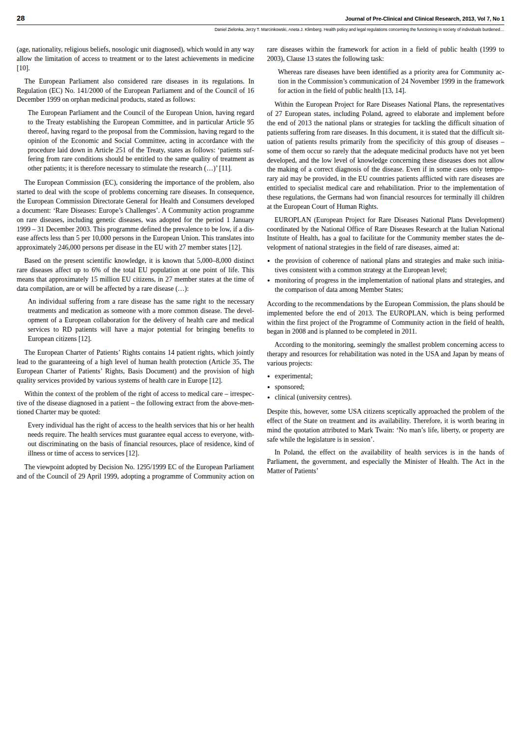28
Journal of Pre-Clinical and Clinical Research, 2013, Vol 7, No 1
Daniel Zielonka, Jerzy T. Marcinkowski, Aneta J. Klimberg. Health policy and legal regulations concerning the functioning in society of individuals burdened…
(age, nationality, religious beliefs, nosologic unit diagnosed), which would in any way allow the limitation of access to treatment or to the latest achievements in medicine [10].
The European Parliament also considered rare diseases in its regulations. In Regulation (EC) No. 141/2000 of the European Parliament and of the Council of 16 December 1999 on orphan medicinal products, stated as follows:
The European Parliament and the Council of the European Union, having regard to the Treaty establishing the European Committee, and in particular Article 95 thereof, having regard to the proposal from the Commission, having regard to the opinion of the Economic and Social Committee, acting in accordance with the procedure laid down in Article 251 of the Treaty, states as follows: ‘patients suffering from rare conditions should be entitled to the same quality of treatment as other patients; it is therefore necessary to stimulate the research (…)’ [11].
The European Commission (EC), considering the importance of the problem, also started to deal with the scope of problems concerning rare diseases. In consequence, the European Commission Directorate General for Health and Consumers developed a document: ‘Rare Diseases: Europe’s Challenges’. A Community action programme on rare diseases, including genetic diseases, was adopted for the period 1 January 1999 – 31 December 2003. This programme defined the prevalence to be low, if a disease affects less than 5 per 10,000 persons in the European Union. This translates into approximately 246,000 persons per disease in the EU with 27 member states [12].
Based on the present scientific knowledge, it is known that 5,000–8,000 distinct rare diseases affect up to 6% of the total EU population at one point of life. This means that approximately 15 million EU citizens, in 27 member states at the time of data compilation, are or will be affected by a rare disease (…):
An individual suffering from a rare disease has the same right to the necessary treatments and medication as someone with a more common disease. The development of a European collaboration for the delivery of health care and medical services to RD patients will have a major potential for bringing benefits to European citizens [12].
The European Charter of Patients’ Rights contains 14 patient rights, which jointly lead to the guaranteeing of a high level of human health protection (Article 35, The European Charter of Patients’ Rights, Basis Document) and the provision of high quality services provided by various systems of health care in Europe [12].
Within the context of the problem of the right of access to medical care – irrespective of the disease diagnosed in a patient – the following extract from the above-mentioned Charter may be quoted:
Every individual has the right of access to the health services that his or her health needs require. The health services must guarantee equal access to everyone, without discriminating on the basis of financial resources, place of residence, kind of illness or time of access to services [12].
The viewpoint adopted by Decision No. 1295/1999 EC of the European Parliament and of the Council of 29 April 1999, adopting a programme of Community action on rare diseases within the framework for action in a field of public health (1999 to 2003), Clause 13 states the following task:
Whereas rare diseases have been identified as a priority area for Community action in the Commission’s communication of 24 November 1999 in the framework for action in the field of public health [13, 14].
Within the European Project for Rare Diseases National Plans, the representatives of 27 European states, including Poland, agreed to elaborate and implement before the end of 2013 the national plans or strategies for tackling the difficult situation of patients suffering from rare diseases. In this document, it is stated that the difficult situation of patients results primarily from the specificity of this group of diseases – some of them occur so rarely that the adequate medicinal products have not yet been developed, and the low level of knowledge concerning these diseases does not allow the making of a correct diagnosis of the disease. Even if in some cases only temporary aid may be provided, in the EU countries patients afflicted with rare diseases are entitled to specialist medical care and rehabilitation. Prior to the implementation of these regulations, the Germans had won financial resources for terminally ill children at the European Court of Human Rights.
EUROPLAN (European Project for Rare Diseases National Plans Development) coordinated by the National Office of Rare Diseases Research at the Italian National Institute of Health, has a goal to facilitate for the Community member states the development of national strategies in the field of rare diseases, aimed at:
the provision of coherence of national plans and strategies and make such initiatives consistent with a common strategy at the European level;
monitoring of progress in the implementation of national plans and strategies, and the comparison of data among Member States;
According to the recommendations by the European Commission, the plans should be implemented before the end of 2013. The EUROPLAN, which is being performed within the first project of the Programme of Community action in the field of health, began in 2008 and is planned to be completed in 2011.
According to the monitoring, seemingly the smallest problem concerning access to therapy and resources for rehabilitation was noted in the USA and Japan by means of various projects:
experimental;
sponsored;
clinical (university centres).
Despite this, however, some USA citizens sceptically approached the problem of the effect of the State on treatment and its availability. Therefore, it is worth bearing in mind the quotation attributed to Mark Twain: ‘No man’s life, liberty, or property are safe while the legislature is in session’.
In Poland, the effect on the availability of health services is in the hands of Parliament, the government, and especially the Minister of Health. The Act in the Matter of Patients’